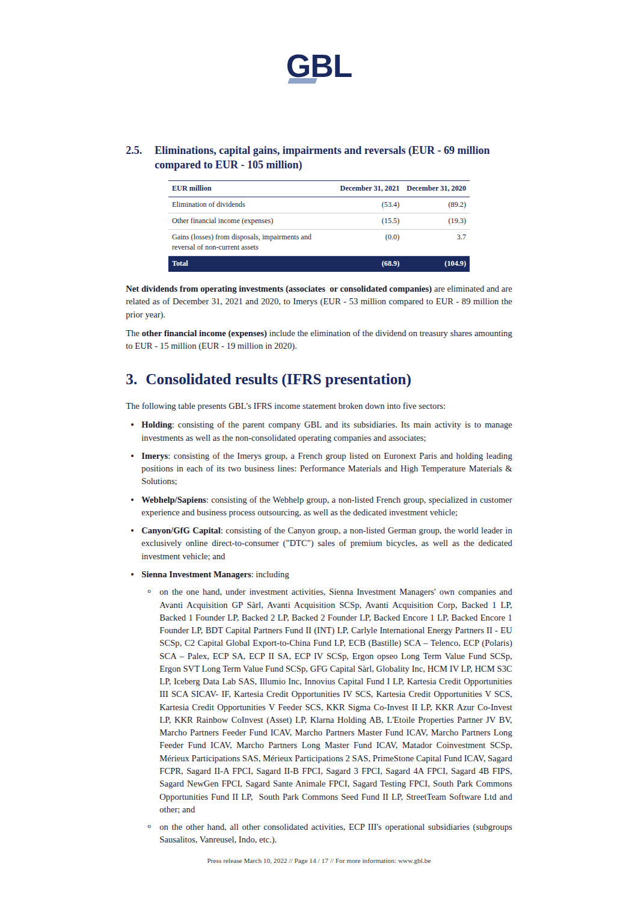GBL
2.5. Eliminations, capital gains, impairments and reversals (EUR - 69 million compared to EUR - 105 million)
| EUR million | December 31, 2021 | December 31, 2020 |
| --- | --- | --- |
| Elimination of dividends | (53.4) | (89.2) |
| Other financial income (expenses) | (15.5) | (19.3) |
| Gains (losses) from disposals, impairments and reversal of non-current assets | (0.0) | 3.7 |
| Total | (68.9) | (104.9) |
Net dividends from operating investments (associates or consolidated companies) are eliminated and are related as of December 31, 2021 and 2020, to Imerys (EUR - 53 million compared to EUR - 89 million the prior year).
The other financial income (expenses) include the elimination of the dividend on treasury shares amounting to EUR - 15 million (EUR - 19 million in 2020).
3. Consolidated results (IFRS presentation)
The following table presents GBL's IFRS income statement broken down into five sectors:
Holding: consisting of the parent company GBL and its subsidiaries. Its main activity is to manage investments as well as the non-consolidated operating companies and associates;
Imerys: consisting of the Imerys group, a French group listed on Euronext Paris and holding leading positions in each of its two business lines: Performance Materials and High Temperature Materials & Solutions;
Webhelp/Sapiens: consisting of the Webhelp group, a non-listed French group, specialized in customer experience and business process outsourcing, as well as the dedicated investment vehicle;
Canyon/GfG Capital: consisting of the Canyon group, a non-listed German group, the world leader in exclusively online direct-to-consumer ("DTC") sales of premium bicycles, as well as the dedicated investment vehicle; and
Sienna Investment Managers: including
on the one hand, under investment activities, Sienna Investment Managers' own companies and Avanti Acquisition GP Sàrl, Avanti Acquisition SCSp, Avanti Acquisition Corp, Backed 1 LP, Backed 1 Founder LP, Backed 2 LP, Backed 2 Founder LP, Backed Encore 1 LP, Backed Encore 1 Founder LP, BDT Capital Partners Fund II (INT) LP, Carlyle International Energy Partners II - EU SCSp, C2 Capital Global Export-to-China Fund LP, ECB (Bastille) SCA – Telenco, ECP (Polaris) SCA – Palex, ECP SA, ECP II SA, ECP IV SCSp, Ergon opseo Long Term Value Fund SCSp, Ergon SVT Long Term Value Fund SCSp, GFG Capital Sàrl, Globality Inc, HCM IV LP, HCM S3C LP, Iceberg Data Lab SAS, Illumio Inc, Innovius Capital Fund I LP, Kartesia Credit Opportunities III SCA SICAV- IF, Kartesia Credit Opportunities IV SCS, Kartesia Credit Opportunities V SCS, Kartesia Credit Opportunities V Feeder SCS, KKR Sigma Co-Invest II LP, KKR Azur Co-Invest LP, KKR Rainbow CoInvest (Asset) LP, Klarna Holding AB, L'Etoile Properties Partner JV BV, Marcho Partners Feeder Fund ICAV, Marcho Partners Master Fund ICAV, Marcho Partners Long Feeder Fund ICAV, Marcho Partners Long Master Fund ICAV, Matador Coinvestment SCSp, Mérieux Participations SAS, Mérieux Participations 2 SAS, PrimeStone Capital Fund ICAV, Sagard FCPR, Sagard II-A FPCI, Sagard II-B FPCI, Sagard 3 FPCI, Sagard 4A FPCI, Sagard 4B FIPS, Sagard NewGen FPCI, Sagard Sante Animale FPCI, Sagard Testing FPCI, South Park Commons Opportunities Fund II LP, South Park Commons Seed Fund II LP, StreetTeam Software Ltd and other; and
on the other hand, all other consolidated activities, ECP III's operational subsidiaries (subgroups Sausalitos, Vanreusel, Indo, etc.).
Press release March 10, 2022 // Page 14 / 17 // For more information: www.gbl.be